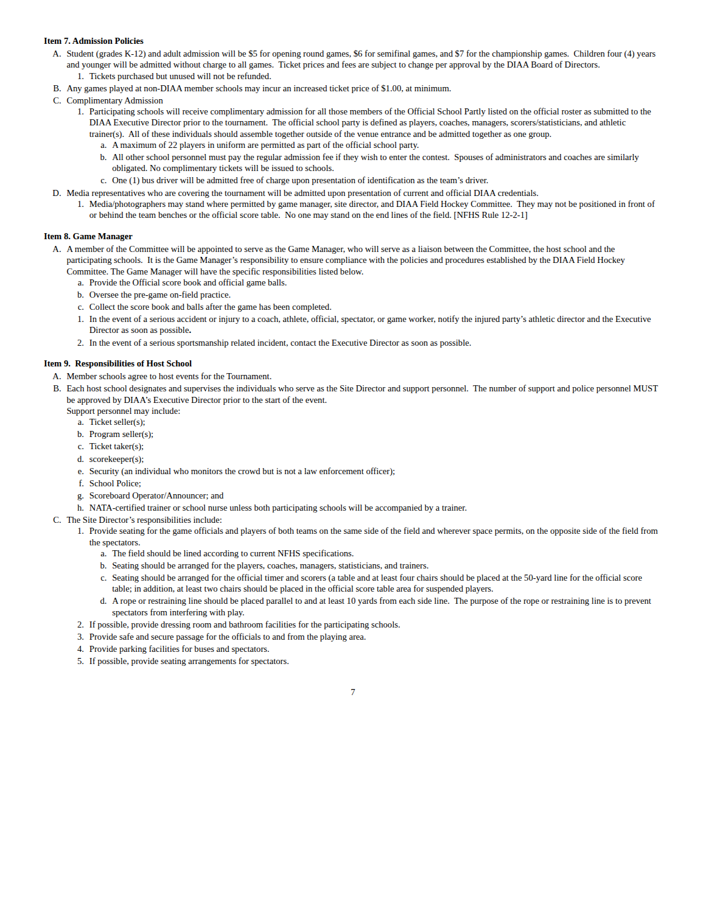Item 7. Admission Policies
Student (grades K-12) and adult admission will be $5 for opening round games, $6 for semifinal games, and $7 for the championship games. Children four (4) years and younger will be admitted without charge to all games. Ticket prices and fees are subject to change per approval by the DIAA Board of Directors.
Tickets purchased but unused will not be refunded.
Any games played at non-DIAA member schools may incur an increased ticket price of $1.00, at minimum.
Complimentary Admission
Participating schools will receive complimentary admission for all those members of the Official School Partly listed on the official roster as submitted to the DIAA Executive Director prior to the tournament. The official school party is defined as players, coaches, managers, scorers/statisticians, and athletic trainer(s). All of these individuals should assemble together outside of the venue entrance and be admitted together as one group.
A maximum of 22 players in uniform are permitted as part of the official school party.
All other school personnel must pay the regular admission fee if they wish to enter the contest. Spouses of administrators and coaches are similarly obligated. No complimentary tickets will be issued to schools.
One (1) bus driver will be admitted free of charge upon presentation of identification as the team’s driver.
Media representatives who are covering the tournament will be admitted upon presentation of current and official DIAA credentials.
Media/photographers may stand where permitted by game manager, site director, and DIAA Field Hockey Committee. They may not be positioned in front of or behind the team benches or the official score table. No one may stand on the end lines of the field. [NFHS Rule 12-2-1]
Item 8. Game Manager
A member of the Committee will be appointed to serve as the Game Manager, who will serve as a liaison between the Committee, the host school and the participating schools. It is the Game Manager’s responsibility to ensure compliance with the policies and procedures established by the DIAA Field Hockey Committee. The Game Manager will have the specific responsibilities listed below.
Provide the Official score book and official game balls.
Oversee the pre-game on-field practice.
Collect the score book and balls after the game has been completed.
In the event of a serious accident or injury to a coach, athlete, official, spectator, or game worker, notify the injured party’s athletic director and the Executive Director as soon as possible.
In the event of a serious sportsmanship related incident, contact the Executive Director as soon as possible.
Item 9. Responsibilities of Host School
Member schools agree to host events for the Tournament.
Each host school designates and supervises the individuals who serve as the Site Director and support personnel. The number of support and police personnel MUST be approved by DIAA’s Executive Director prior to the start of the event.
Support personnel may include:
Ticket seller(s);
Program seller(s);
Ticket taker(s);
scorekeeper(s);
Security (an individual who monitors the crowd but is not a law enforcement officer);
School Police;
Scoreboard Operator/Announcer; and
NATA-certified trainer or school nurse unless both participating schools will be accompanied by a trainer.
The Site Director’s responsibilities include:
Provide seating for the game officials and players of both teams on the same side of the field and wherever space permits, on the opposite side of the field from the spectators.
The field should be lined according to current NFHS specifications.
Seating should be arranged for the players, coaches, managers, statisticians, and trainers.
Seating should be arranged for the official timer and scorers (a table and at least four chairs should be placed at the 50-yard line for the official score table; in addition, at least two chairs should be placed in the official score table area for suspended players.
A rope or restraining line should be placed parallel to and at least 10 yards from each side line. The purpose of the rope or restraining line is to prevent spectators from interfering with play.
If possible, provide dressing room and bathroom facilities for the participating schools.
Provide safe and secure passage for the officials to and from the playing area.
Provide parking facilities for buses and spectators.
If possible, provide seating arrangements for spectators.
7